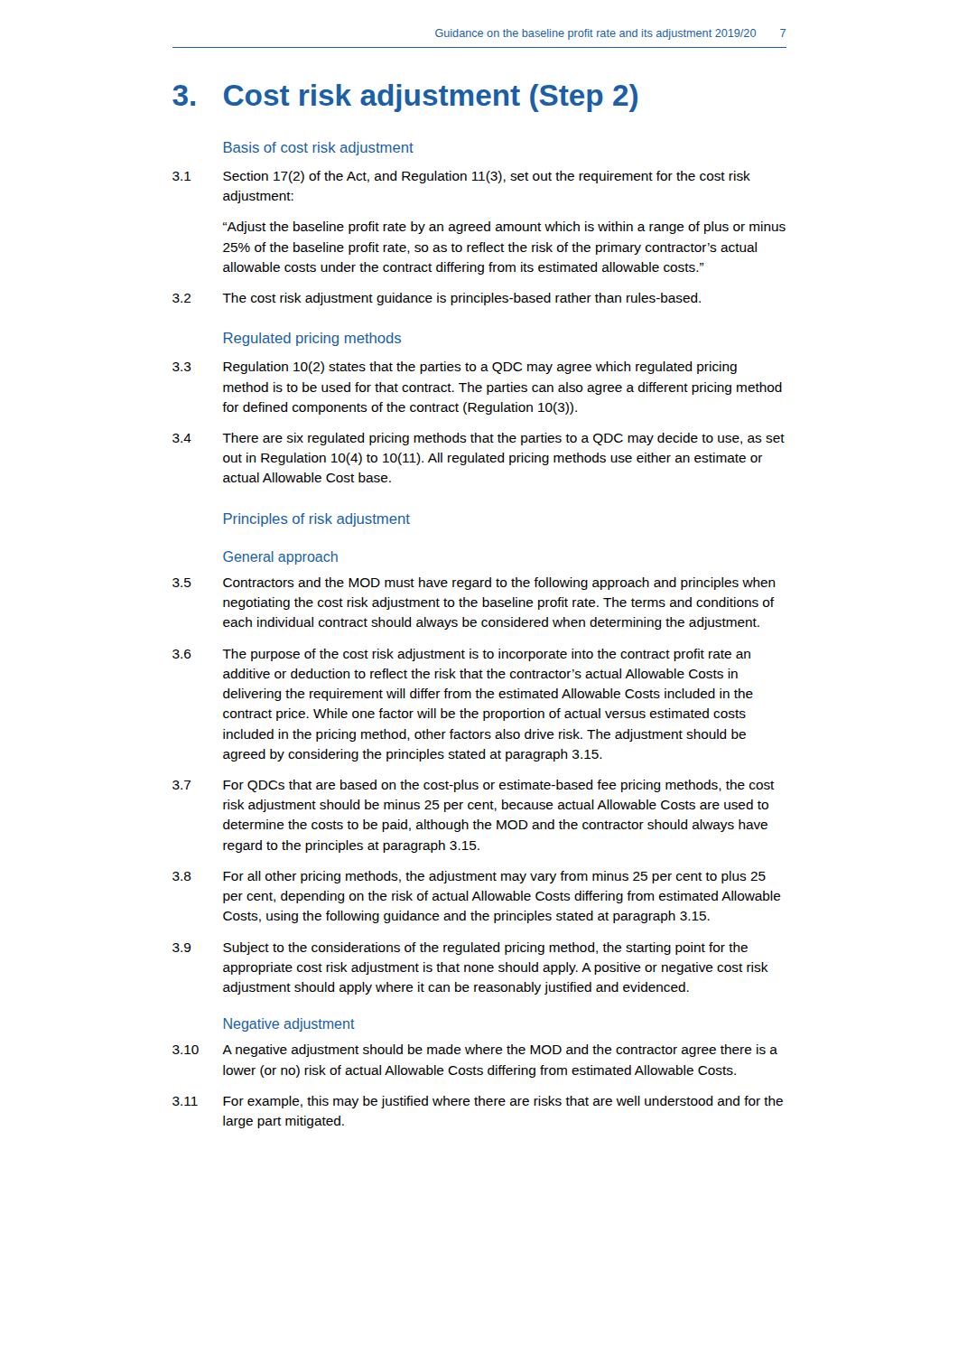Guidance on the baseline profit rate and its adjustment 2019/20 7
3. Cost risk adjustment (Step 2)
Basis of cost risk adjustment
3.1
Section 17(2) of the Act, and Regulation 11(3), set out the requirement for the cost risk adjustment:
“Adjust the baseline profit rate by an agreed amount which is within a range of plus or minus 25% of the baseline profit rate, so as to reflect the risk of the primary contractor’s actual allowable costs under the contract differing from its estimated allowable costs.”
3.2
The cost risk adjustment guidance is principles-based rather than rules-based.
Regulated pricing methods
3.3
Regulation 10(2) states that the parties to a QDC may agree which regulated pricing method is to be used for that contract. The parties can also agree a different pricing method for defined components of the contract (Regulation 10(3)).
3.4
There are six regulated pricing methods that the parties to a QDC may decide to use, as set out in Regulation 10(4) to 10(11). All regulated pricing methods use either an estimate or actual Allowable Cost base.
Principles of risk adjustment
General approach
3.5
Contractors and the MOD must have regard to the following approach and principles when negotiating the cost risk adjustment to the baseline profit rate. The terms and conditions of each individual contract should always be considered when determining the adjustment.
3.6
The purpose of the cost risk adjustment is to incorporate into the contract profit rate an additive or deduction to reflect the risk that the contractor’s actual Allowable Costs in delivering the requirement will differ from the estimated Allowable Costs included in the contract price. While one factor will be the proportion of actual versus estimated costs included in the pricing method, other factors also drive risk. The adjustment should be agreed by considering the principles stated at paragraph 3.15.
3.7
For QDCs that are based on the cost-plus or estimate-based fee pricing methods, the cost risk adjustment should be minus 25 per cent, because actual Allowable Costs are used to determine the costs to be paid, although the MOD and the contractor should always have regard to the principles at paragraph 3.15.
3.8
For all other pricing methods, the adjustment may vary from minus 25 per cent to plus 25 per cent, depending on the risk of actual Allowable Costs differing from estimated Allowable Costs, using the following guidance and the principles stated at paragraph 3.15.
3.9
Subject to the considerations of the regulated pricing method, the starting point for the appropriate cost risk adjustment is that none should apply. A positive or negative cost risk adjustment should apply where it can be reasonably justified and evidenced.
Negative adjustment
3.10
A negative adjustment should be made where the MOD and the contractor agree there is a lower (or no) risk of actual Allowable Costs differing from estimated Allowable Costs.
3.11
For example, this may be justified where there are risks that are well understood and for the large part mitigated.